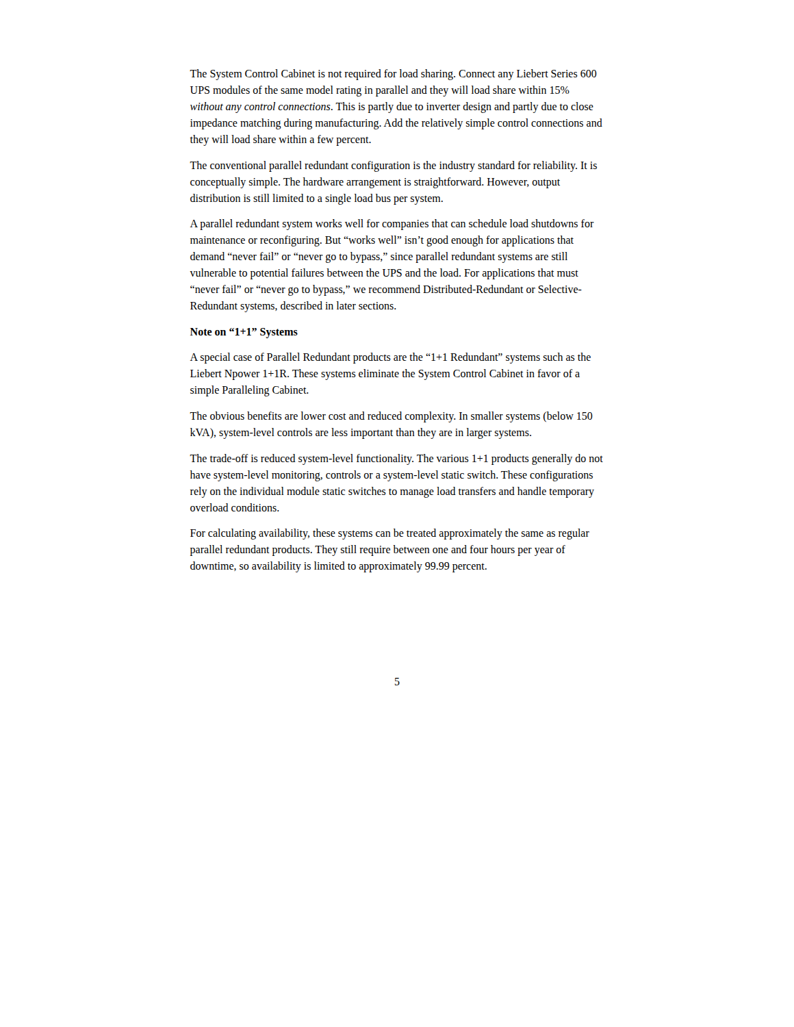The System Control Cabinet is not required for load sharing. Connect any Liebert Series 600 UPS modules of the same model rating in parallel and they will load share within 15% without any control connections. This is partly due to inverter design and partly due to close impedance matching during manufacturing. Add the relatively simple control connections and they will load share within a few percent.
The conventional parallel redundant configuration is the industry standard for reliability. It is conceptually simple. The hardware arrangement is straightforward. However, output distribution is still limited to a single load bus per system.
A parallel redundant system works well for companies that can schedule load shutdowns for maintenance or reconfiguring. But “works well” isn’t good enough for applications that demand “never fail” or “never go to bypass,” since parallel redundant systems are still vulnerable to potential failures between the UPS and the load. For applications that must “never fail” or “never go to bypass,” we recommend Distributed-Redundant or Selective-Redundant systems, described in later sections.
Note on “1+1” Systems
A special case of Parallel Redundant products are the “1+1 Redundant” systems such as the Liebert Npower 1+1R. These systems eliminate the System Control Cabinet in favor of a simple Paralleling Cabinet.
The obvious benefits are lower cost and reduced complexity. In smaller systems (below 150 kVA), system-level controls are less important than they are in larger systems.
The trade-off is reduced system-level functionality. The various 1+1 products generally do not have system-level monitoring, controls or a system-level static switch. These configurations rely on the individual module static switches to manage load transfers and handle temporary overload conditions.
For calculating availability, these systems can be treated approximately the same as regular parallel redundant products. They still require between one and four hours per year of downtime, so availability is limited to approximately 99.99 percent.
5